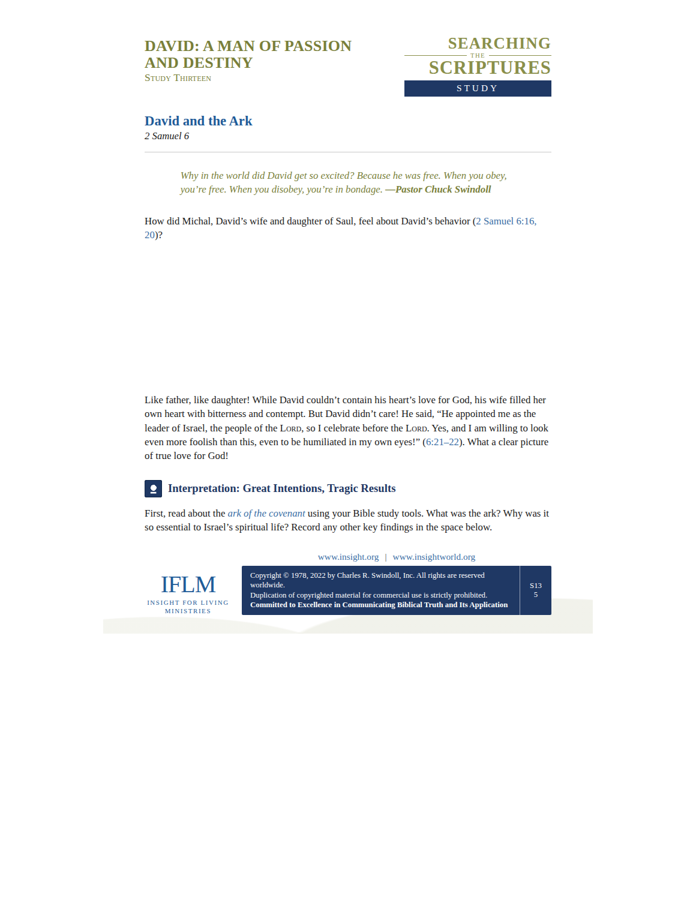DAVID: A MAN OF PASSION AND DESTINY
Study Thirteen
SEARCHING
THE
SCRIPTURES
STUDY
David and the Ark
2 Samuel 6
Why in the world did David get so excited? Because he was free. When you obey, you’re free. When you disobey, you’re in bondage. —Pastor Chuck Swindoll
How did Michal, David’s wife and daughter of Saul, feel about David’s behavior (2 Samuel 6:16, 20)?
Like father, like daughter! While David couldn’t contain his heart’s love for God, his wife filled her own heart with bitterness and contempt. But David didn’t care! He said, “He appointed me as the leader of Israel, the people of the Lord, so I celebrate before the Lord. Yes, and I am willing to look even more foolish than this, even to be humiliated in my own eyes!” (6:21–22). What a clear picture of true love for God!
Interpretation: Great Intentions, Tragic Results
First, read about the ark of the covenant using your Bible study tools. What was the ark? Why was it so essential to Israel’s spiritual life? Record any other key findings in the space below.
IFLM
Insight for Living
Ministries
www.insight.org|www.insightworld.org
Copyright © 1978, 2022 by Charles R. Swindoll, Inc. All rights are reserved worldwide.
Duplication of copyrighted material for commercial use is strictly prohibited.
Committed to Excellence in Communicating Biblical Truth and Its Application
S13
5